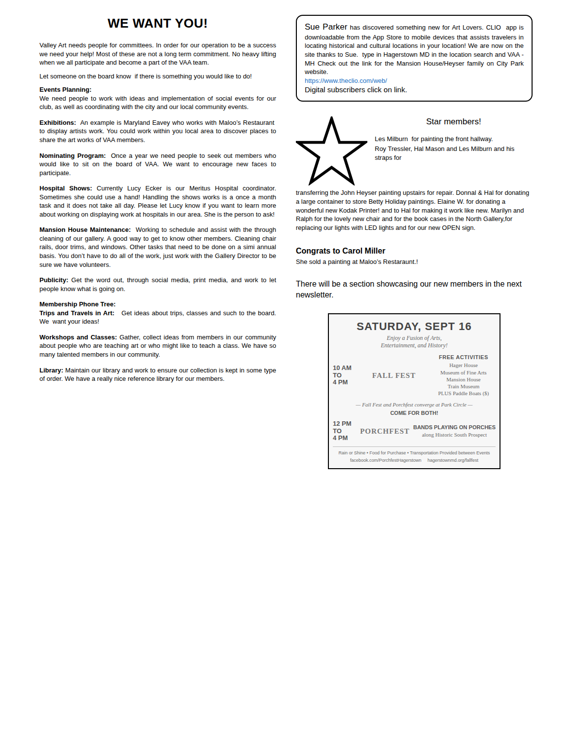WE WANT YOU!
Valley Art needs people for committees. In order for our operation to be a success we need your help! Most of these are not a long term commitment. No heavy lifting when we all participate and become a part of the VAA team.
Let someone on the board know if there is something you would like to do!
Events Planning:
We need people to work with ideas and implementation of social events for our club, as well as coordinating with the city and our local community events.
Exhibitions: An example is Maryland Eavey who works with Maloo’s Restaurant to display artists work. You could work within you local area to discover places to share the art works of VAA members.
Nominating Program: Once a year we need people to seek out members who would like to sit on the board of VAA. We want to encourage new faces to participate.
Hospital Shows: Currently Lucy Ecker is our Meritus Hospital coordinator. Sometimes she could use a hand! Handling the shows works is a once a month task and it does not take all day. Please let Lucy know if you want to learn more about working on displaying work at hospitals in our area. She is the person to ask!
Mansion House Maintenance: Working to schedule and assist with the through cleaning of our gallery. A good way to get to know other members. Cleaning chair rails, door trims, and windows. Other tasks that need to be done on a simi annual basis. You don’t have to do all of the work, just work with the Gallery Director to be sure we have volunteers.
Publicity: Get the word out, through social media, print media, and work to let people know what is going on.
Membership Phone Tree:
Trips and Travels in Art: Get ideas about trips, classes and such to the board. We want your ideas!
Workshops and Classes: Gather, collect ideas from members in our community about people who are teaching art or who might like to teach a class. We have so many talented members in our community.
Library: Maintain our library and work to ensure our collection is kept in some type of order. We have a really nice reference library for our members.
Sue Parker has discovered something new for Art Lovers. CLIO app is downloadable from the App Store to mobile devices that assists travelers in locating historical and cultural locations in your location! We are now on the site thanks to Sue. type in Hagerstown MD in the location search and VAA - MH Check out the link for the Mansion House/Heyser family on City Park website.
https://www.theclio.com/web/
Digital subscribers click on link.
Star members!
Les Milburn for painting the front hallway.
Roy Tressler, Hal Mason and Les Milburn and his straps for
transferring the John Heyser painting upstairs for repair. Donnal & Hal for donating a large container to store Betty Holiday paintings. Elaine W. for donating a wonderful new Kodak Printer! and to Hal for making it work like new. Marilyn and Ralph for the lovely new chair and for the book cases in the North Gallery,for replacing our lights with LED lights and for our new OPEN sign.
Congrats to Carol Miller
She sold a painting at Maloo’s Restaraunt.!
There will be a section showcasing our new members in the next newsletter.
SATURDAY, SEPT 16
Enjoy a Fusion of Arts,
Entertainment, and History!
10 AM
TO
4 PM
FALL FEST
FREE ACTIVITIES
Hager House
Museum of Fine Arts
Mansion House
Train Museum
PLUS Paddle Boats ($)
— Fall Fest and Porchfest converge at Park Circle —
COME FOR BOTH!
12 PM
TO
4 PM
PORCHFEST
BANDS PLAYING ON PORCHES
along Historic South Prospect
Rain or Shine • Food for Purchase • Transportation Provided between Events
facebook.com/PorchfestHagerstown hagerstownmd.org/fallfest